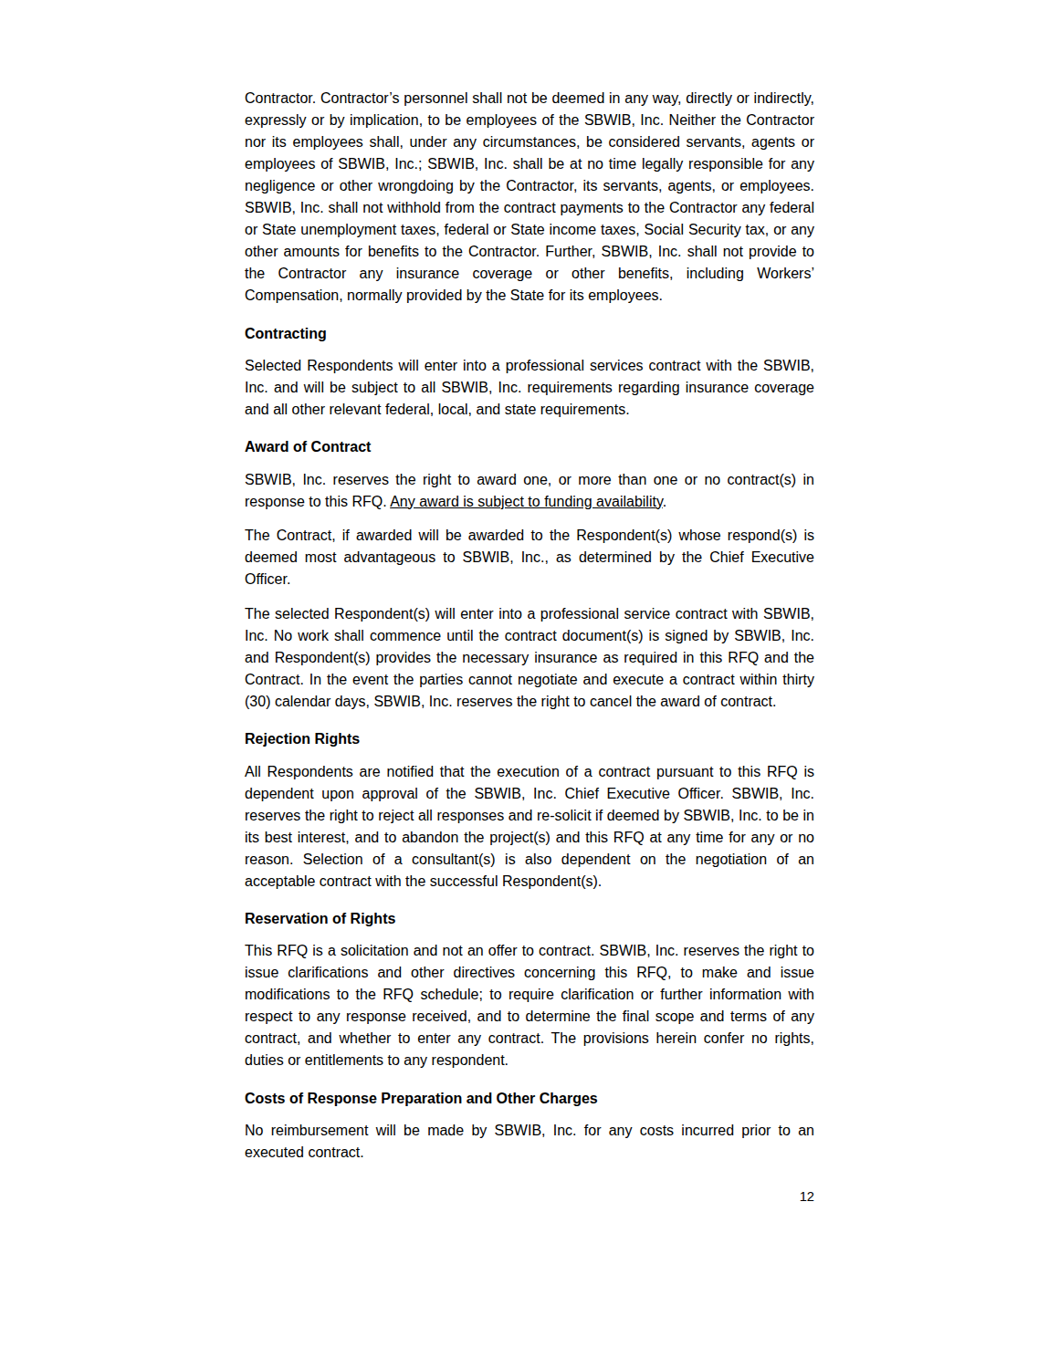Contractor. Contractor’s personnel shall not be deemed in any way, directly or indirectly, expressly or by implication, to be employees of the SBWIB, Inc. Neither the Contractor nor its employees shall, under any circumstances, be considered servants, agents or employees of SBWIB, Inc.; SBWIB, Inc. shall be at no time legally responsible for any negligence or other wrongdoing by the Contractor, its servants, agents, or employees. SBWIB, Inc. shall not withhold from the contract payments to the Contractor any federal or State unemployment taxes, federal or State income taxes, Social Security tax, or any other amounts for benefits to the Contractor. Further, SBWIB, Inc. shall not provide to the Contractor any insurance coverage or other benefits, including Workers’ Compensation, normally provided by the State for its employees.
Contracting
Selected Respondents will enter into a professional services contract with the SBWIB, Inc. and will be subject to all SBWIB, Inc. requirements regarding insurance coverage and all other relevant federal, local, and state requirements.
Award of Contract
SBWIB, Inc. reserves the right to award one, or more than one or no contract(s) in response to this RFQ. Any award is subject to funding availability.
The Contract, if awarded will be awarded to the Respondent(s) whose respond(s) is deemed most advantageous to SBWIB, Inc., as determined by the Chief Executive Officer.
The selected Respondent(s) will enter into a professional service contract with SBWIB, Inc. No work shall commence until the contract document(s) is signed by SBWIB, Inc. and Respondent(s) provides the necessary insurance as required in this RFQ and the Contract. In the event the parties cannot negotiate and execute a contract within thirty (30) calendar days, SBWIB, Inc. reserves the right to cancel the award of contract.
Rejection Rights
All Respondents are notified that the execution of a contract pursuant to this RFQ is dependent upon approval of the SBWIB, Inc. Chief Executive Officer. SBWIB, Inc. reserves the right to reject all responses and re-solicit if deemed by SBWIB, Inc. to be in its best interest, and to abandon the project(s) and this RFQ at any time for any or no reason. Selection of a consultant(s) is also dependent on the negotiation of an acceptable contract with the successful Respondent(s).
Reservation of Rights
This RFQ is a solicitation and not an offer to contract. SBWIB, Inc. reserves the right to issue clarifications and other directives concerning this RFQ, to make and issue modifications to the RFQ schedule; to require clarification or further information with respect to any response received, and to determine the final scope and terms of any contract, and whether to enter any contract. The provisions herein confer no rights, duties or entitlements to any respondent.
Costs of Response Preparation and Other Charges
No reimbursement will be made by SBWIB, Inc. for any costs incurred prior to an executed contract.
12